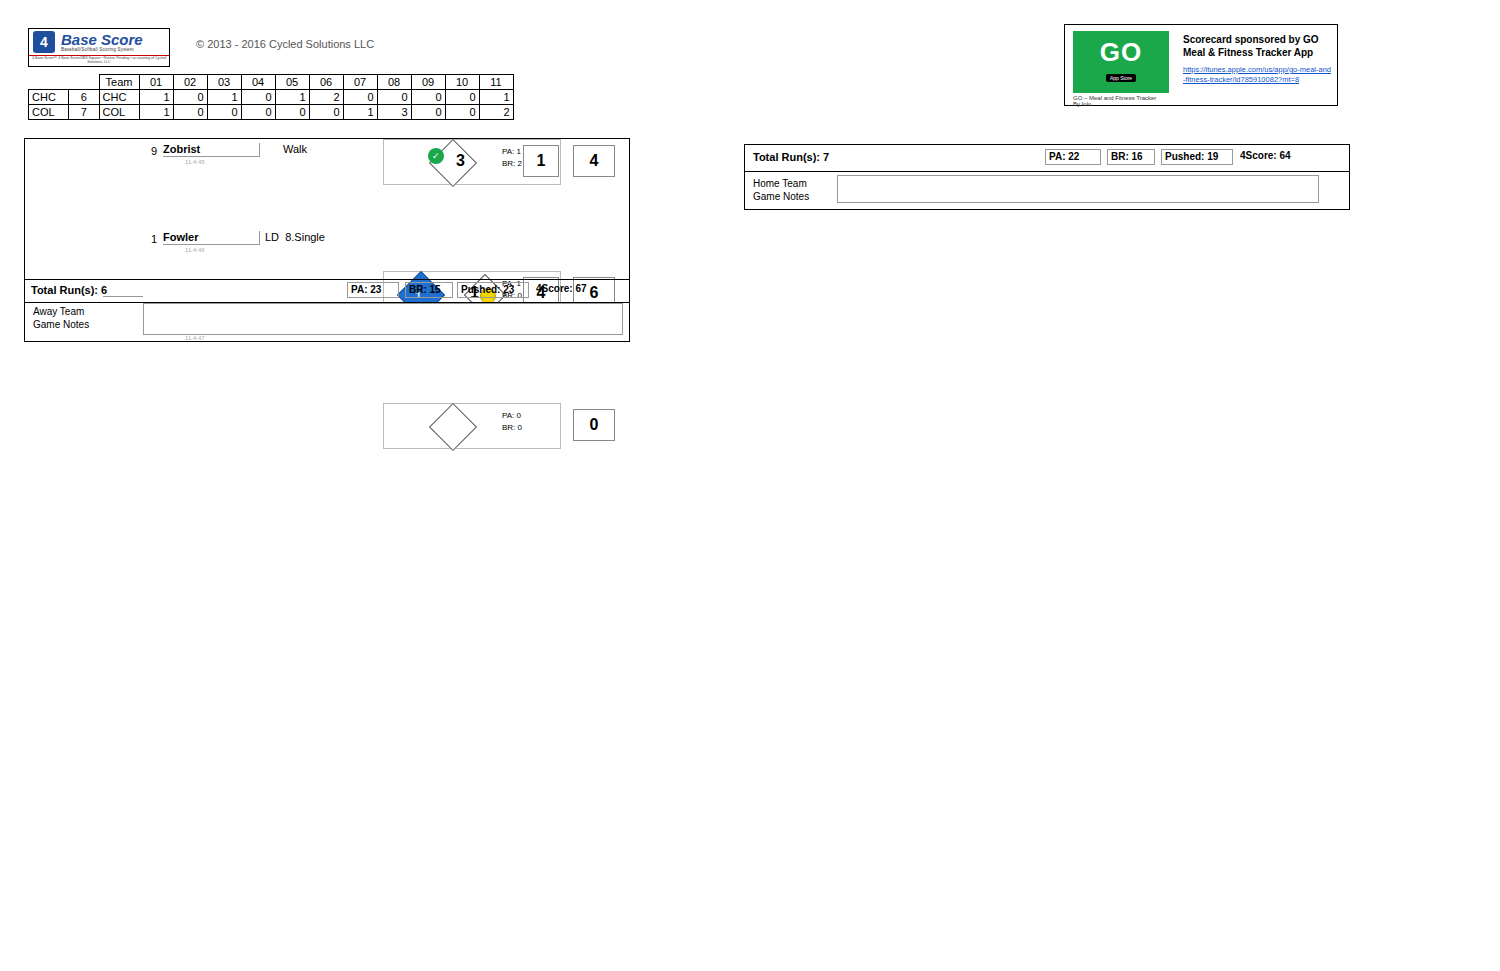4
Base Score
Baseball/Softball Scoring System
4 Base Score™ 4 Base Score/4BS Square • Runner Pending • accounting of Cycled Solutions, LLC
© 2013 - 2016 Cycled Solutions LLC
| | | Team | 01 | 02 | 03 | 04 | 05 | 06 | 07 | 08 | 09 | 10 | 11 |
| CHC | 6 | CHC | 1 | 0 | 1 | 0 | 1 | 2 | 0 | 0 | 0 | 0 | 1 |
| COL | 7 | COL | 1 | 0 | 0 | 0 | 0 | 0 | 1 | 3 | 0 | 0 | 2 |
9
Zobrist
11:4:45
Walk
✓
3
PA: 1
BR: 2
1
4
1
Fowler
11:4:46
LD 8.Single
1
1
PA: 1
BR: 0
4
6
2
Bryant
11:4:47
LD 9
PA: 0
BR: 0
0
Total Run(s): 6
PA: 23
BR: 15
Pushed: 23
4Score: 67
Away Team
Game Notes
GO
App Store
GO – Meal and Fitness Tracker
By Iolo
Scorecard sponsored by GO Meal & Fitness Tracker App
https://itunes.apple.com/us/app/go-meal-and-fitness-tracker/id785910082?mt=8
Total Run(s): 7
PA: 22
BR: 16
Pushed: 19
4Score: 64
Home Team
Game Notes